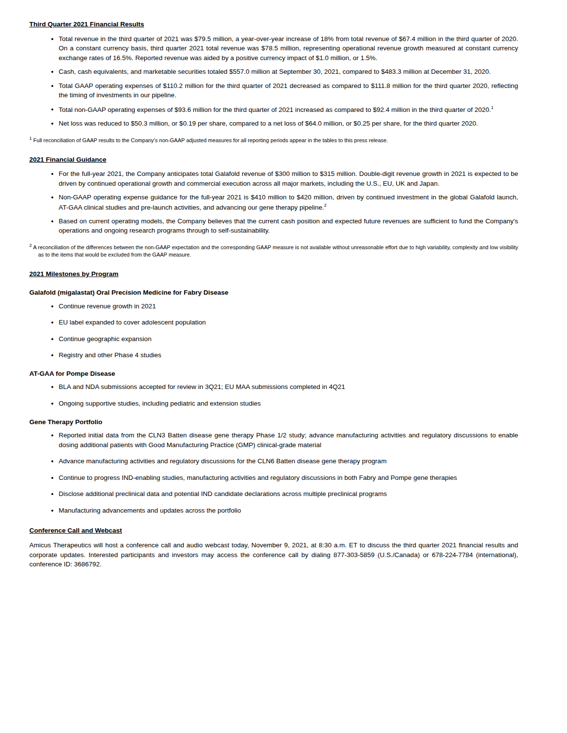Third Quarter 2021 Financial Results
Total revenue in the third quarter of 2021 was $79.5 million, a year-over-year increase of 18% from total revenue of $67.4 million in the third quarter of 2020. On a constant currency basis, third quarter 2021 total revenue was $78.5 million, representing operational revenue growth measured at constant currency exchange rates of 16.5%. Reported revenue was aided by a positive currency impact of $1.0 million, or 1.5%.
Cash, cash equivalents, and marketable securities totaled $557.0 million at September 30, 2021, compared to $483.3 million at December 31, 2020.
Total GAAP operating expenses of $110.2 million for the third quarter of 2021 decreased as compared to $111.8 million for the third quarter 2020, reflecting the timing of investments in our pipeline.
Total non-GAAP operating expenses of $93.6 million for the third quarter of 2021 increased as compared to $92.4 million in the third quarter of 2020.1
Net loss was reduced to $50.3 million, or $0.19 per share, compared to a net loss of $64.0 million, or $0.25 per share, for the third quarter 2020.
1 Full reconciliation of GAAP results to the Company's non-GAAP adjusted measures for all reporting periods appear in the tables to this press release.
2021 Financial Guidance
For the full-year 2021, the Company anticipates total Galafold revenue of $300 million to $315 million. Double-digit revenue growth in 2021 is expected to be driven by continued operational growth and commercial execution across all major markets, including the U.S., EU, UK and Japan.
Non-GAAP operating expense guidance for the full-year 2021 is $410 million to $420 million, driven by continued investment in the global Galafold launch, AT-GAA clinical studies and pre-launch activities, and advancing our gene therapy pipeline.2
Based on current operating models, the Company believes that the current cash position and expected future revenues are sufficient to fund the Company's operations and ongoing research programs through to self-sustainability.
2 A reconciliation of the differences between the non-GAAP expectation and the corresponding GAAP measure is not available without unreasonable effort due to high variability, complexity and low visibility as to the items that would be excluded from the GAAP measure.
2021 Milestones by Program
Galafold (migalastat) Oral Precision Medicine for Fabry Disease
Continue revenue growth in 2021
EU label expanded to cover adolescent population
Continue geographic expansion
Registry and other Phase 4 studies
AT-GAA for Pompe Disease
BLA and NDA submissions accepted for review in 3Q21; EU MAA submissions completed in 4Q21
Ongoing supportive studies, including pediatric and extension studies
Gene Therapy Portfolio
Reported initial data from the CLN3 Batten disease gene therapy Phase 1/2 study; advance manufacturing activities and regulatory discussions to enable dosing additional patients with Good Manufacturing Practice (GMP) clinical-grade material
Advance manufacturing activities and regulatory discussions for the CLN6 Batten disease gene therapy program
Continue to progress IND-enabling studies, manufacturing activities and regulatory discussions in both Fabry and Pompe gene therapies
Disclose additional preclinical data and potential IND candidate declarations across multiple preclinical programs
Manufacturing advancements and updates across the portfolio
Conference Call and Webcast
Amicus Therapeutics will host a conference call and audio webcast today, November 9, 2021, at 8:30 a.m. ET to discuss the third quarter 2021 financial results and corporate updates. Interested participants and investors may access the conference call by dialing 877-303-5859 (U.S./Canada) or 678-224-7784 (international), conference ID: 3686792.